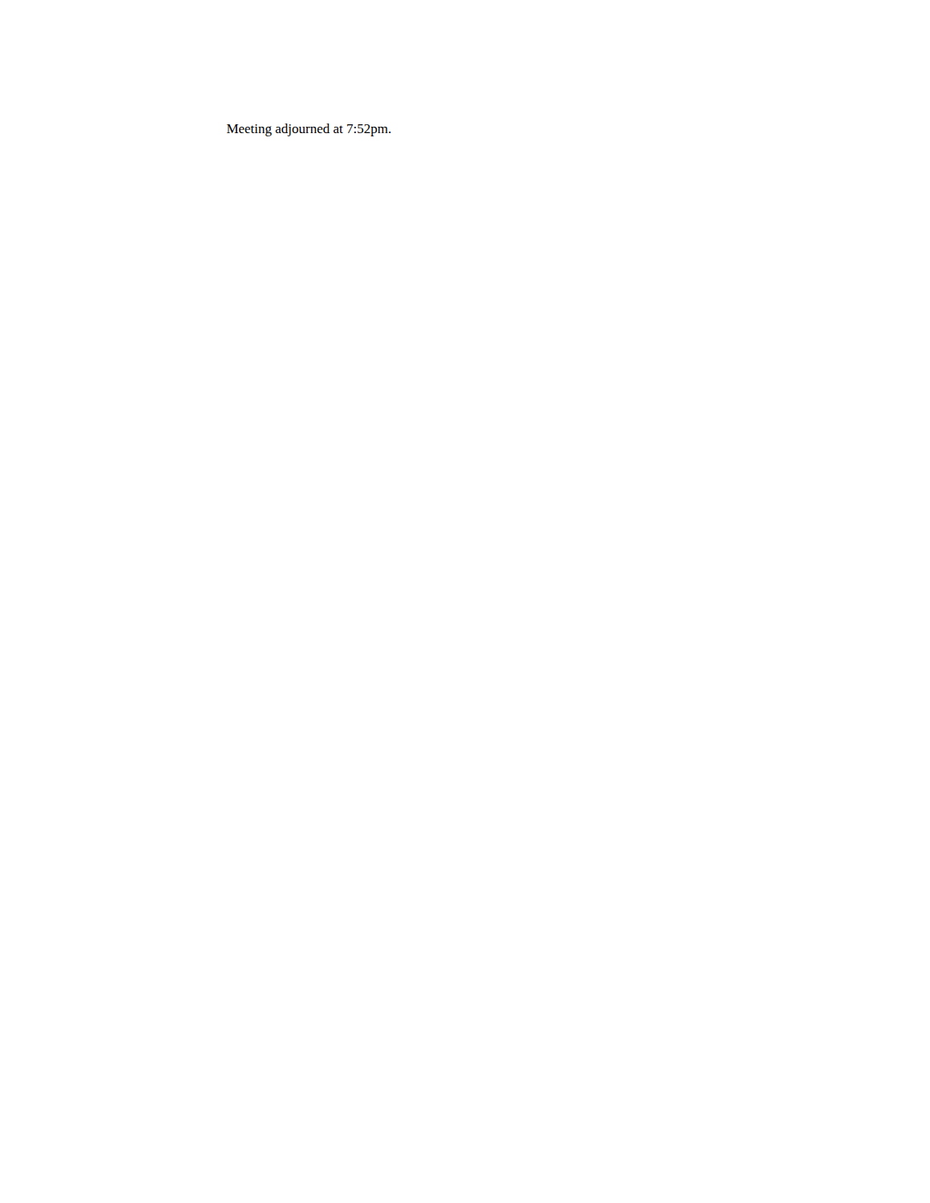Meeting adjourned at 7:52pm.